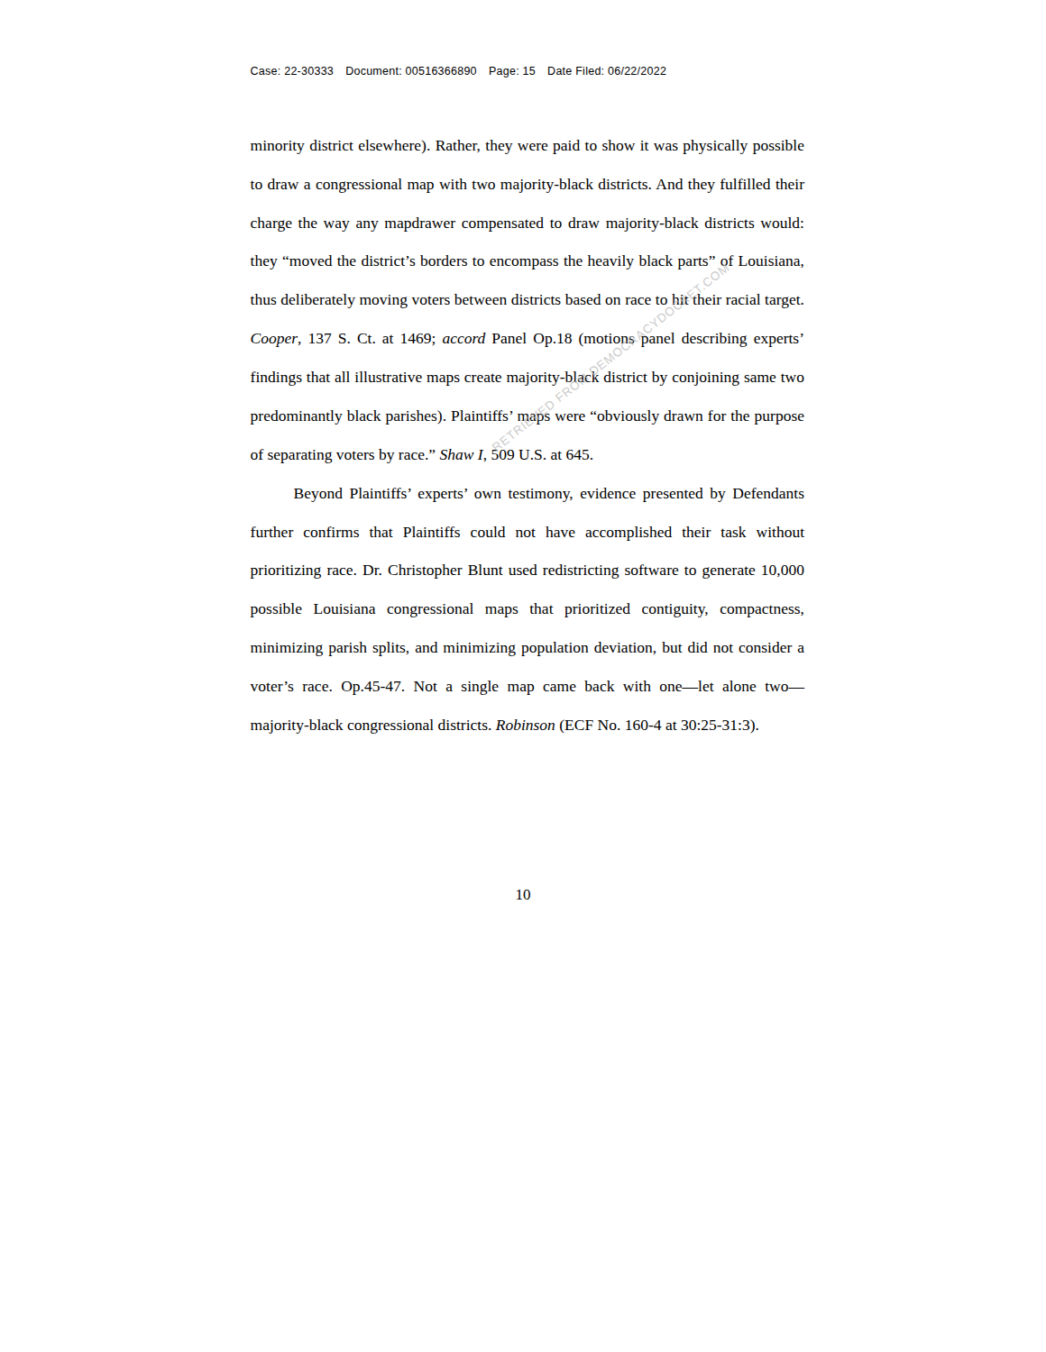Case: 22-30333 Document: 00516366890 Page: 15 Date Filed: 06/22/2022
RETRIEVED FROM DEMOCRACYDOCKET.COM
minority district elsewhere). Rather, they were paid to show it was physically possible to draw a congressional map with two majority-black districts. And they fulfilled their charge the way any mapdrawer compensated to draw majority-black districts would: they “moved the district’s borders to encompass the heavily black parts” of Louisiana, thus deliberately moving voters between districts based on race to hit their racial target. Cooper, 137 S. Ct. at 1469; accord Panel Op.18 (motions panel describing experts’ findings that all illustrative maps create majority-black district by conjoining same two predominantly black parishes). Plaintiffs’ maps were “obviously drawn for the purpose of separating voters by race.” Shaw I, 509 U.S. at 645.
Beyond Plaintiffs’ experts’ own testimony, evidence presented by Defendants further confirms that Plaintiffs could not have accomplished their task without prioritizing race. Dr. Christopher Blunt used redistricting software to generate 10,000 possible Louisiana congressional maps that prioritized contiguity, compactness, minimizing parish splits, and minimizing population deviation, but did not consider a voter’s race. Op.45-47. Not a single map came back with one—let alone two—majority-black congressional districts. Robinson (ECF No. 160-4 at 30:25-31:3).
10